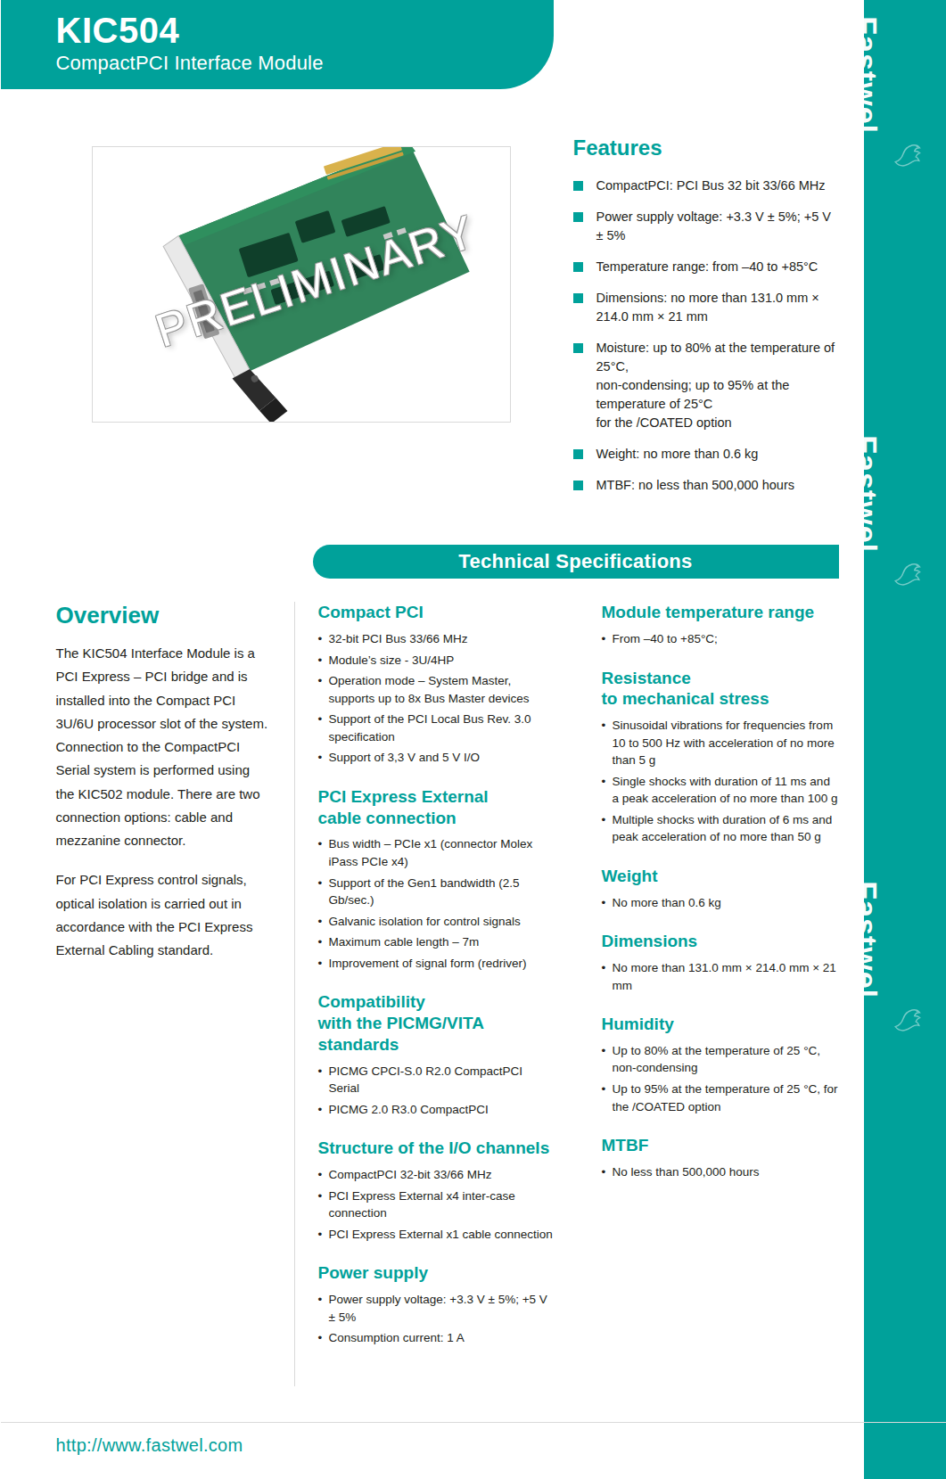Fastwel
Fastwel
Fastwel
KIC504
CompactPCI Interface Module
PRELIMINARY
Features
CompactPCI: PCI Bus 32 bit 33/66 MHz
Power supply voltage: +3.3 V ± 5%; +5 V ± 5%
Temperature range: from –40 to +85°C
Dimensions: no more than 131.0 mm × 214.0 mm × 21 mm
Moisture: up to 80% at the temperature of 25°C,
non-condensing; up to 95% at the temperature of 25°C
for the /COATED option
Weight: no more than 0.6 kg
MTBF: no less than 500,000 hours
Technical Specifications
Overview
The KIC504 Interface Module is a PCI Express – PCI bridge and is installed into the Compact PCI 3U/6U processor slot of the system. Connection to the CompactPCI Serial system is performed using the KIC502 module. There are two connection options: cable and mezzanine connector.
For PCI Express control signals, optical isolation is carried out in accordance with the PCI Express External Cabling standard.
Compact PCI
32-bit PCI Bus 33/66 MHz
Module’s size - 3U/4HP
Operation mode – System Master, supports up to 8x Bus Master devices
Support of the PCI Local Bus Rev. 3.0 specification
Support of 3,3 V and 5 V I/O
PCI Express External
cable connection
Bus width – PCIe x1 (connector Molex iPass PCIe x4)
Support of the Gen1 bandwidth (2.5 Gb/sec.)
Galvanic isolation for control signals
Maximum cable length – 7m
Improvement of signal form (redriver)
Compatibility
with the PICMG/VITA standards
PICMG CPCI-S.0 R2.0 CompactPCI Serial
PICMG 2.0 R3.0 CompactPCI
Structure of the I/O channels
CompactPCI 32-bit 33/66 MHz
PCI Express External x4 inter-case connection
PCI Express External x1 cable connection
Power supply
Power supply voltage: +3.3 V ± 5%; +5 V ± 5%
Consumption current: 1 A
Module temperature range
From –40 to +85°C;
Resistance
to mechanical stress
Sinusoidal vibrations for frequencies from 10 to 500 Hz with acceleration of no more than 5 g
Single shocks with duration of 11 ms and a peak acceleration of no more than 100 g
Multiple shocks with duration of 6 ms and peak acceleration of no more than 50 g
Weight
No more than 0.6 kg
Dimensions
No more than 131.0 mm × 214.0 mm × 21 mm
Humidity
Up to 80% at the temperature of 25 °C, non-condensing
Up to 95% at the temperature of 25 °C, for the /COATED option
MTBF
No less than 500,000 hours
http://www.fastwel.com